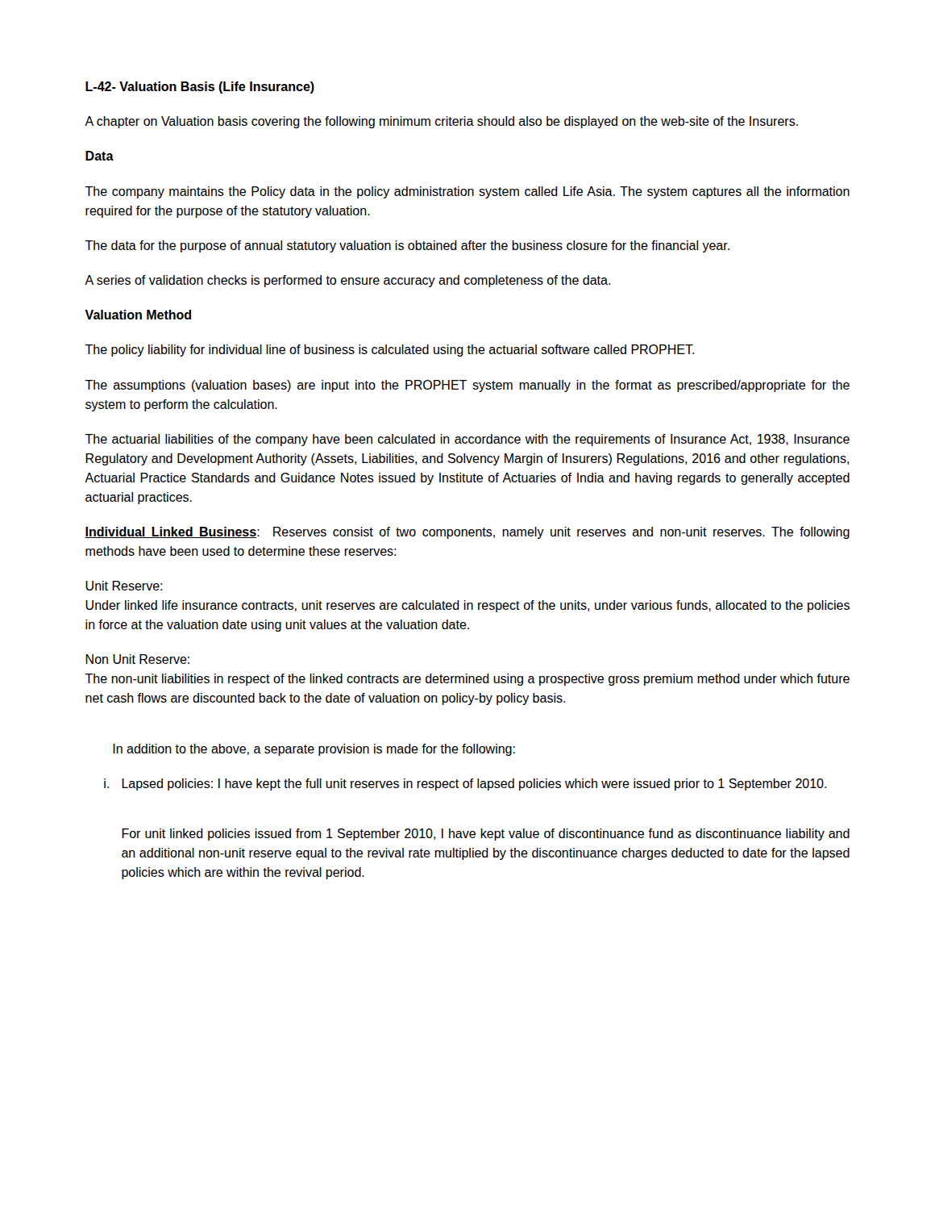L-42- Valuation Basis (Life Insurance)
A chapter on Valuation basis covering the following minimum criteria should also be displayed on the web-site of the Insurers.
Data
The company maintains the Policy data in the policy administration system called Life Asia. The system captures all the information required for the purpose of the statutory valuation.
The data for the purpose of annual statutory valuation is obtained after the business closure for the financial year.
A series of validation checks is performed to ensure accuracy and completeness of the data.
Valuation Method
The policy liability for individual line of business is calculated using the actuarial software called PROPHET.
The assumptions (valuation bases) are input into the PROPHET system manually in the format as prescribed/appropriate for the system to perform the calculation.
The actuarial liabilities of the company have been calculated in accordance with the requirements of Insurance Act, 1938, Insurance Regulatory and Development Authority (Assets, Liabilities, and Solvency Margin of Insurers) Regulations, 2016 and other regulations, Actuarial Practice Standards and Guidance Notes issued by Institute of Actuaries of India and having regards to generally accepted actuarial practices.
Individual Linked Business: Reserves consist of two components, namely unit reserves and non-unit reserves. The following methods have been used to determine these reserves:
Unit Reserve:
Under linked life insurance contracts, unit reserves are calculated in respect of the units, under various funds, allocated to the policies in force at the valuation date using unit values at the valuation date.
Non Unit Reserve:
The non-unit liabilities in respect of the linked contracts are determined using a prospective gross premium method under which future net cash flows are discounted back to the date of valuation on policy-by policy basis.
In addition to the above, a separate provision is made for the following:
Lapsed policies: I have kept the full unit reserves in respect of lapsed policies which were issued prior to 1 September 2010.
For unit linked policies issued from 1 September 2010, I have kept value of discontinuance fund as discontinuance liability and an additional non-unit reserve equal to the revival rate multiplied by the discontinuance charges deducted to date for the lapsed policies which are within the revival period.